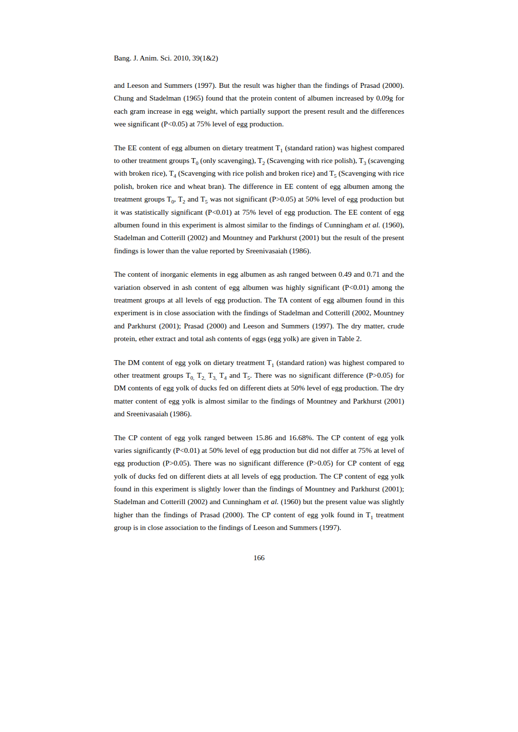Bang. J. Anim. Sci. 2010, 39(1&2)
and Leeson and Summers (1997). But the result was higher than the findings of Prasad (2000). Chung and Stadelman (1965) found that the protein content of albumen increased by 0.09g for each gram increase in egg weight, which partially support the present result and the differences wee significant (P<0.05) at 75% level of egg production.
The EE content of egg albumen on dietary treatment T1 (standard ration) was highest compared to other treatment groups T0 (only scavenging), T2 (Scavenging with rice polish), T3 (scavenging with broken rice), T4 (Scavenging with rice polish and broken rice) and T5 (Scavenging with rice polish, broken rice and wheat bran). The difference in EE content of egg albumen among the treatment groups T0, T2 and T5 was not significant (P>0.05) at 50% level of egg production but it was statistically significant (P<0.01) at 75% level of egg production. The EE content of egg albumen found in this experiment is almost similar to the findings of Cunningham et al. (1960), Stadelman and Cotterill (2002) and Mountney and Parkhurst (2001) but the result of the present findings is lower than the value reported by Sreenivasaiah (1986).
The content of inorganic elements in egg albumen as ash ranged between 0.49 and 0.71 and the variation observed in ash content of egg albumen was highly significant (P<0.01) among the treatment groups at all levels of egg production. The TA content of egg albumen found in this experiment is in close association with the findings of Stadelman and Cotterill (2002, Mountney and Parkhurst (2001); Prasad (2000) and Leeson and Summers (1997). The dry matter, crude protein, ether extract and total ash contents of eggs (egg yolk) are given in Table 2.
The DM content of egg yolk on dietary treatment T1 (standard ration) was highest compared to other treatment groups T0, T2, T3, T4 and T5. There was no significant difference (P>0.05) for DM contents of egg yolk of ducks fed on different diets at 50% level of egg production. The dry matter content of egg yolk is almost similar to the findings of Mountney and Parkhurst (2001) and Sreenivasaiah (1986).
The CP content of egg yolk ranged between 15.86 and 16.68%. The CP content of egg yolk varies significantly (P<0.01) at 50% level of egg production but did not differ at 75% at level of egg production (P>0.05). There was no significant difference (P>0.05) for CP content of egg yolk of ducks fed on different diets at all levels of egg production. The CP content of egg yolk found in this experiment is slightly lower than the findings of Mountney and Parkhurst (2001); Stadelman and Cotterill (2002) and Cunningham et al. (1960) but the present value was slightly higher than the findings of Prasad (2000). The CP content of egg yolk found in T1 treatment group is in close association to the findings of Leeson and Summers (1997).
166